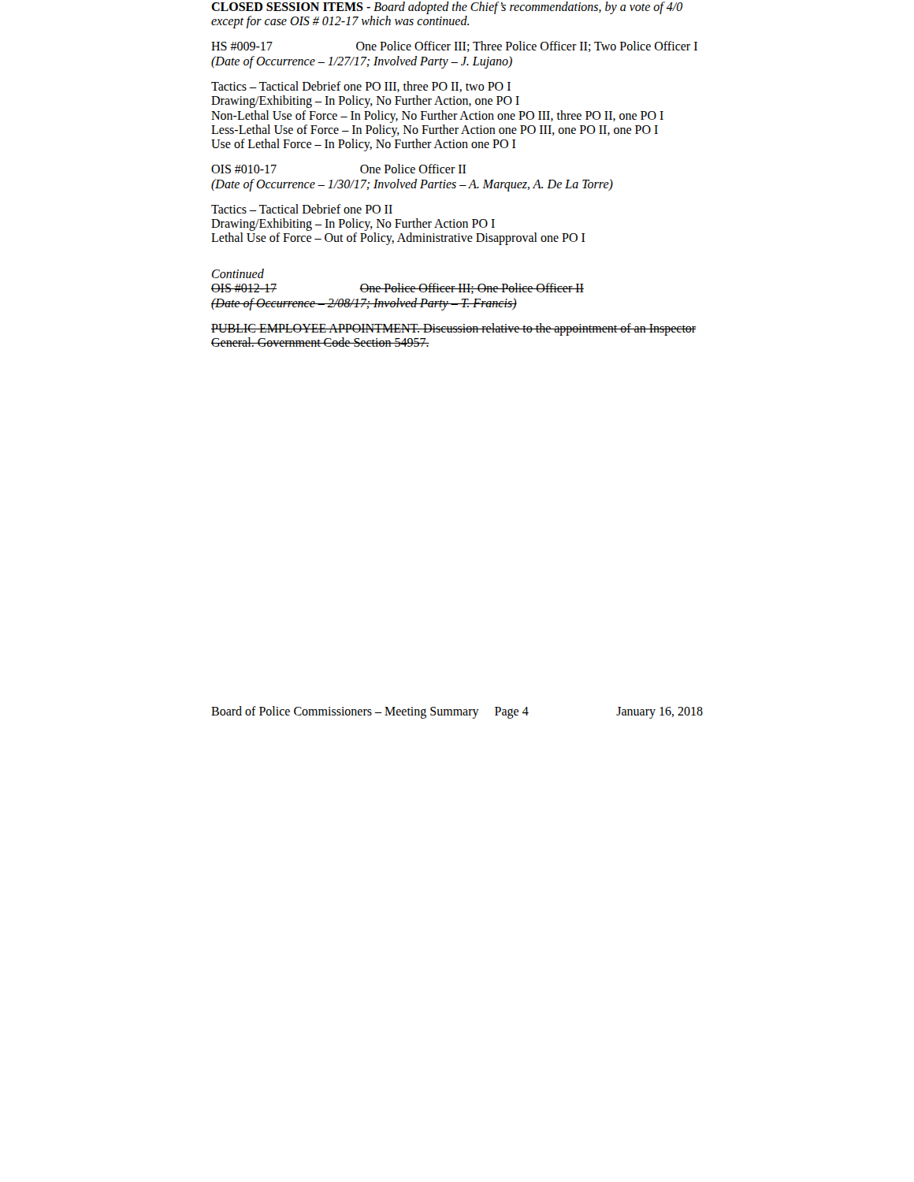CLOSED SESSION ITEMS - Board adopted the Chief’s recommendations, by a vote of 4/0 except for case OIS # 012-17 which was continued.
HS #009-17 One Police Officer III; Three Police Officer II; Two Police Officer I
(Date of Occurrence – 1/27/17; Involved Party – J. Lujano)
Tactics – Tactical Debrief one PO III, three PO II, two PO I
Drawing/Exhibiting – In Policy, No Further Action, one PO I
Non-Lethal Use of Force – In Policy, No Further Action one PO III, three PO II, one PO I
Less-Lethal Use of Force – In Policy, No Further Action one PO III, one PO II, one PO I
Use of Lethal Force – In Policy, No Further Action one PO I
OIS #010-17 One Police Officer II
(Date of Occurrence – 1/30/17; Involved Parties – A. Marquez, A. De La Torre)
Tactics – Tactical Debrief one PO II
Drawing/Exhibiting – In Policy, No Further Action PO I
Lethal Use of Force – Out of Policy, Administrative Disapproval one PO I
Continued
OIS #012-17 One Police Officer III; One Police Officer II
(Date of Occurrence – 2/08/17; Involved Party – T. Francis)
PUBLIC EMPLOYEE APPOINTMENT. Discussion relative to the appointment of an Inspector General. Government Code Section 54957.
Board of Police Commissioners – Meeting Summary Page 4 January 16, 2018